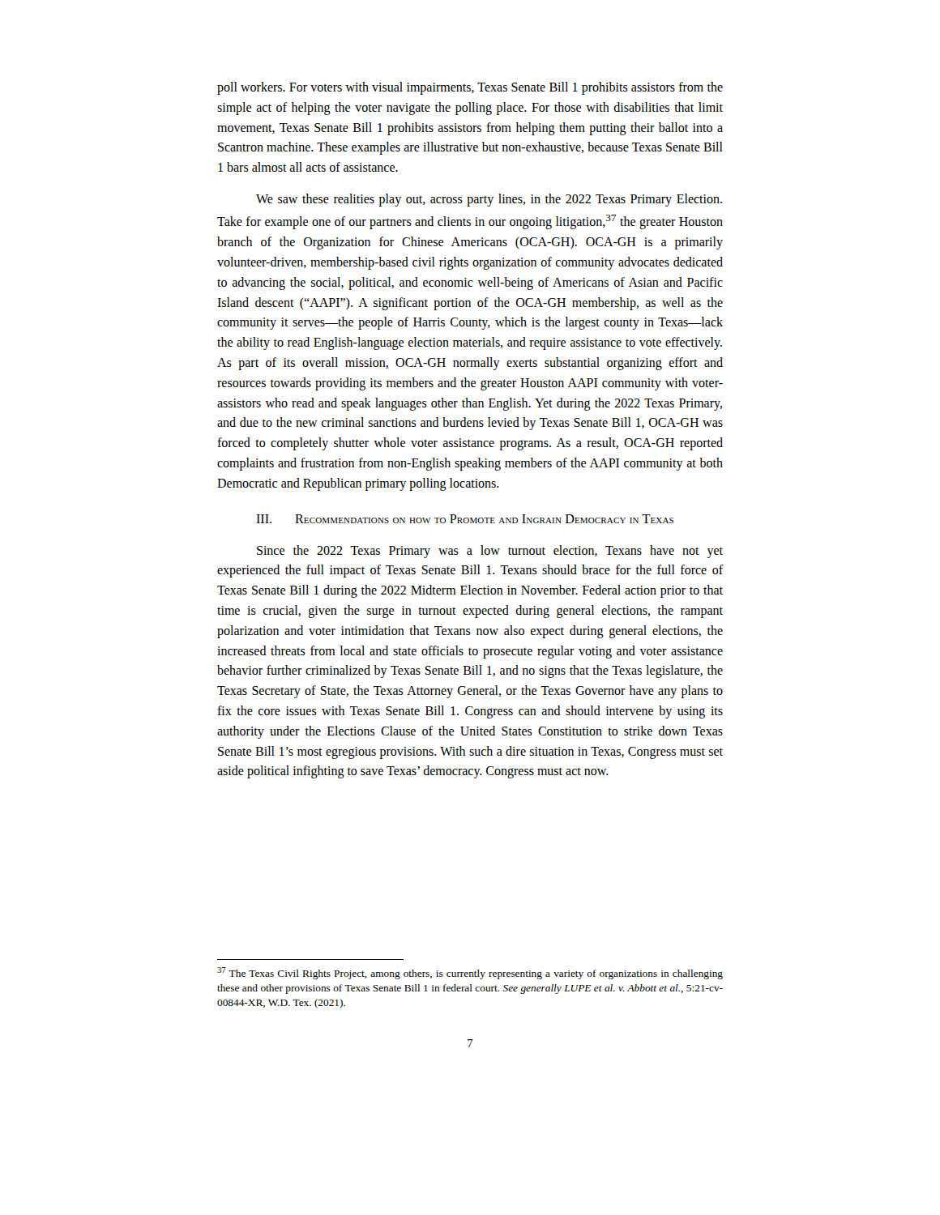poll workers. For voters with visual impairments, Texas Senate Bill 1 prohibits assistors from the simple act of helping the voter navigate the polling place. For those with disabilities that limit movement, Texas Senate Bill 1 prohibits assistors from helping them putting their ballot into a Scantron machine. These examples are illustrative but non-exhaustive, because Texas Senate Bill 1 bars almost all acts of assistance.
We saw these realities play out, across party lines, in the 2022 Texas Primary Election. Take for example one of our partners and clients in our ongoing litigation,37 the greater Houston branch of the Organization for Chinese Americans (OCA-GH). OCA-GH is a primarily volunteer-driven, membership-based civil rights organization of community advocates dedicated to advancing the social, political, and economic well-being of Americans of Asian and Pacific Island descent (“AAPI”). A significant portion of the OCA-GH membership, as well as the community it serves—the people of Harris County, which is the largest county in Texas—lack the ability to read English-language election materials, and require assistance to vote effectively. As part of its overall mission, OCA-GH normally exerts substantial organizing effort and resources towards providing its members and the greater Houston AAPI community with voter-assistors who read and speak languages other than English. Yet during the 2022 Texas Primary, and due to the new criminal sanctions and burdens levied by Texas Senate Bill 1, OCA-GH was forced to completely shutter whole voter assistance programs. As a result, OCA-GH reported complaints and frustration from non-English speaking members of the AAPI community at both Democratic and Republican primary polling locations.
III. Recommendations on how to Promote and Ingrain Democracy in Texas
Since the 2022 Texas Primary was a low turnout election, Texans have not yet experienced the full impact of Texas Senate Bill 1. Texans should brace for the full force of Texas Senate Bill 1 during the 2022 Midterm Election in November. Federal action prior to that time is crucial, given the surge in turnout expected during general elections, the rampant polarization and voter intimidation that Texans now also expect during general elections, the increased threats from local and state officials to prosecute regular voting and voter assistance behavior further criminalized by Texas Senate Bill 1, and no signs that the Texas legislature, the Texas Secretary of State, the Texas Attorney General, or the Texas Governor have any plans to fix the core issues with Texas Senate Bill 1. Congress can and should intervene by using its authority under the Elections Clause of the United States Constitution to strike down Texas Senate Bill 1’s most egregious provisions. With such a dire situation in Texas, Congress must set aside political infighting to save Texas’ democracy. Congress must act now.
37 The Texas Civil Rights Project, among others, is currently representing a variety of organizations in challenging these and other provisions of Texas Senate Bill 1 in federal court. See generally LUPE et al. v. Abbott et al., 5:21-cv-00844-XR, W.D. Tex. (2021).
7